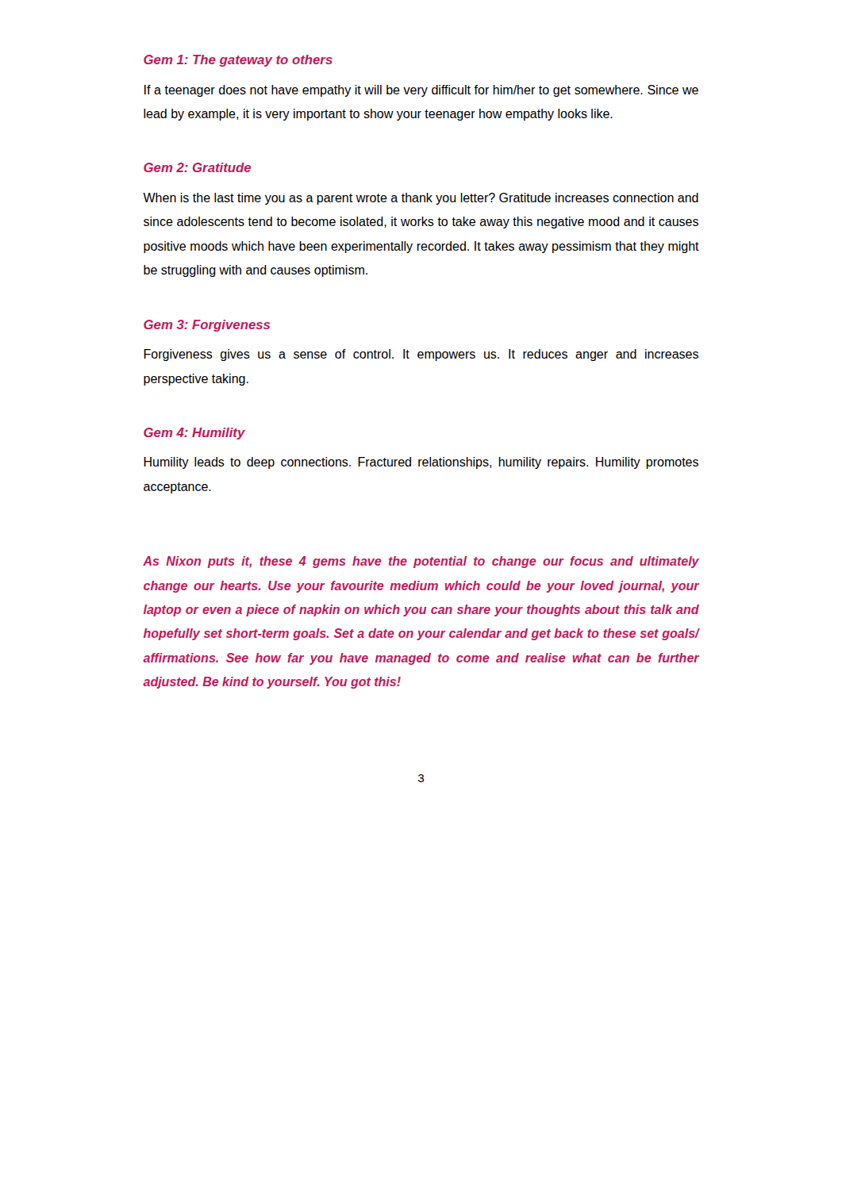Gem 1: The gateway to others
If a teenager does not have empathy it will be very difficult for him/her to get somewhere. Since we lead by example, it is very important to show your teenager how empathy looks like.
Gem 2: Gratitude
When is the last time you as a parent wrote a thank you letter? Gratitude increases connection and since adolescents tend to become isolated, it works to take away this negative mood and it causes positive moods which have been experimentally recorded. It takes away pessimism that they might be struggling with and causes optimism.
Gem 3: Forgiveness
Forgiveness gives us a sense of control. It empowers us. It reduces anger and increases perspective taking.
Gem 4: Humility
Humility leads to deep connections. Fractured relationships, humility repairs. Humility promotes acceptance.
As Nixon puts it, these 4 gems have the potential to change our focus and ultimately change our hearts. Use your favourite medium which could be your loved journal, your laptop or even a piece of napkin on which you can share your thoughts about this talk and hopefully set short-term goals. Set a date on your calendar and get back to these set goals/ affirmations. See how far you have managed to come and realise what can be further adjusted. Be kind to yourself. You got this!
3